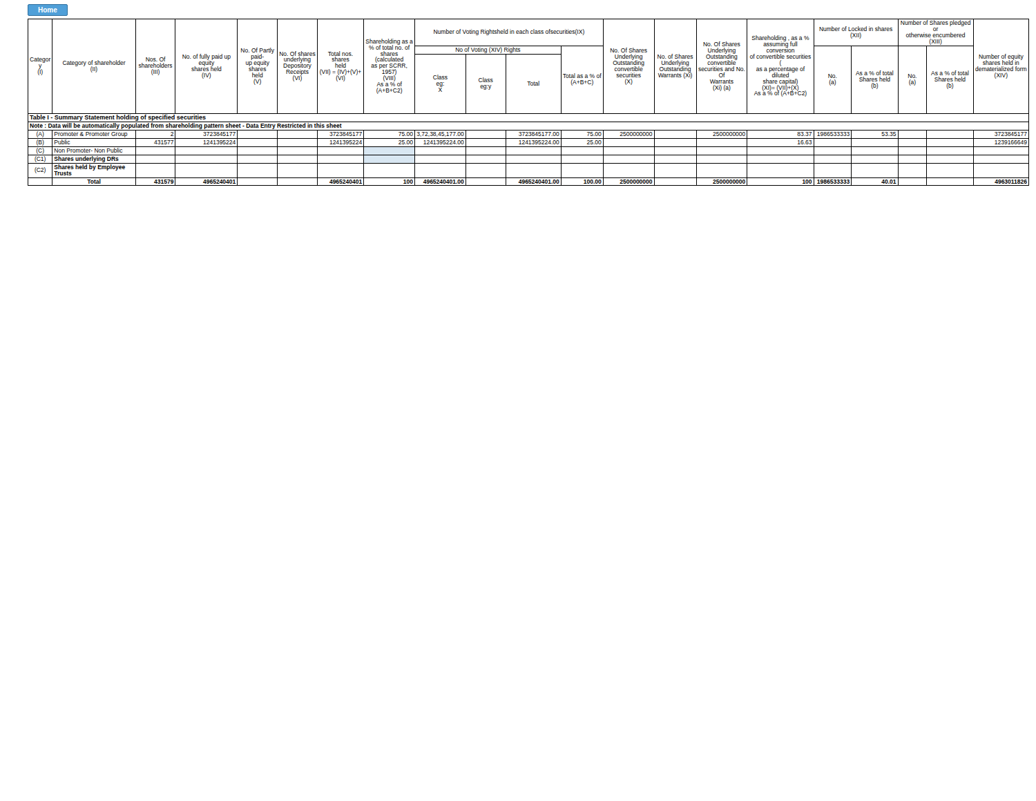Home
| Table I - Summary Statement holding of specified securities |
| Note : Data will be automatically populated from shareholding pattern sheet - Data Entry Restricted in this sheet |
| Categor y (I) | Category of shareholder (II) | Nos. Of shareholders (III) | No. of fully paid up equity shares held (IV) | No. Of Partly paid- up equity shares held (V) | No. Of shares underlying Depository Receipts (VI) | Total nos. shares held (VII) = (IV)+(V)+ (VI) | Shareholding as a % of total no. of shares (calculated as per SCRR, 1957) (VIII) As a % of (A+B+C2) | Number of Voting Rightsheld in each class ofsecurities(IX) | No. Of Shares Underlying Outstanding convertible securities (X) | No. of Shares Underlying Outstanding Warrants (Xi) | No. Of Shares Underlying Outstanding convertible securities and No. Of Warrants (Xi) (a) | Shareholding , as a % assuming full conversion of convertible securities ( as a percentage of diluted share capital) (XI)= (VII)+(X) As a % of (A+B+C2) | Number of Locked in shares (XII) | Number of Shares pledged or otherwise encumbered (XIII) | Number of equity shares held in dematerialized form (XIV) |
| No of Voting (XIV) Rights | Total as a % of (A+B+C) | No. (a) | As a % of total Shares held (b) | No. (a) | As a % of total Shares held (b) |
| Class eg: X | Class eg:y | Total |
| (A) | Promoter & Promoter Group | 2 | 3723845177 | | | 3723845177 | 75.00 | 3,72,38,45,177.00 | | 3723845177.00 | 75.00 | 2500000000 | | 2500000000 | 83.37 | 1986533333 | 53.35 | | | 3723845177 |
| (B) | Public | 431577 | 1241395224 | | | 1241395224 | 25.00 | 1241395224.00 | | 1241395224.00 | 25.00 | | | | 16.63 | | | | | 1239166649 |
| (C) | Non Promoter- Non Public | | | | | | | | | | | | | | | | | | | |
| (C1) | Shares underlying DRs | | | | | | | | | | | | | | | | | | | |
| (C2) | Shares held by Employee Trusts | | | | | | | | | | | | | | | | | | | |
| | Total | 431579 | 4965240401 | | | 4965240401 | 100 | 4965240401.00 | | 4965240401.00 | 100.00 | 2500000000 | | 2500000000 | 100 | 1986533333 | 40.01 | | | 4963011826 |